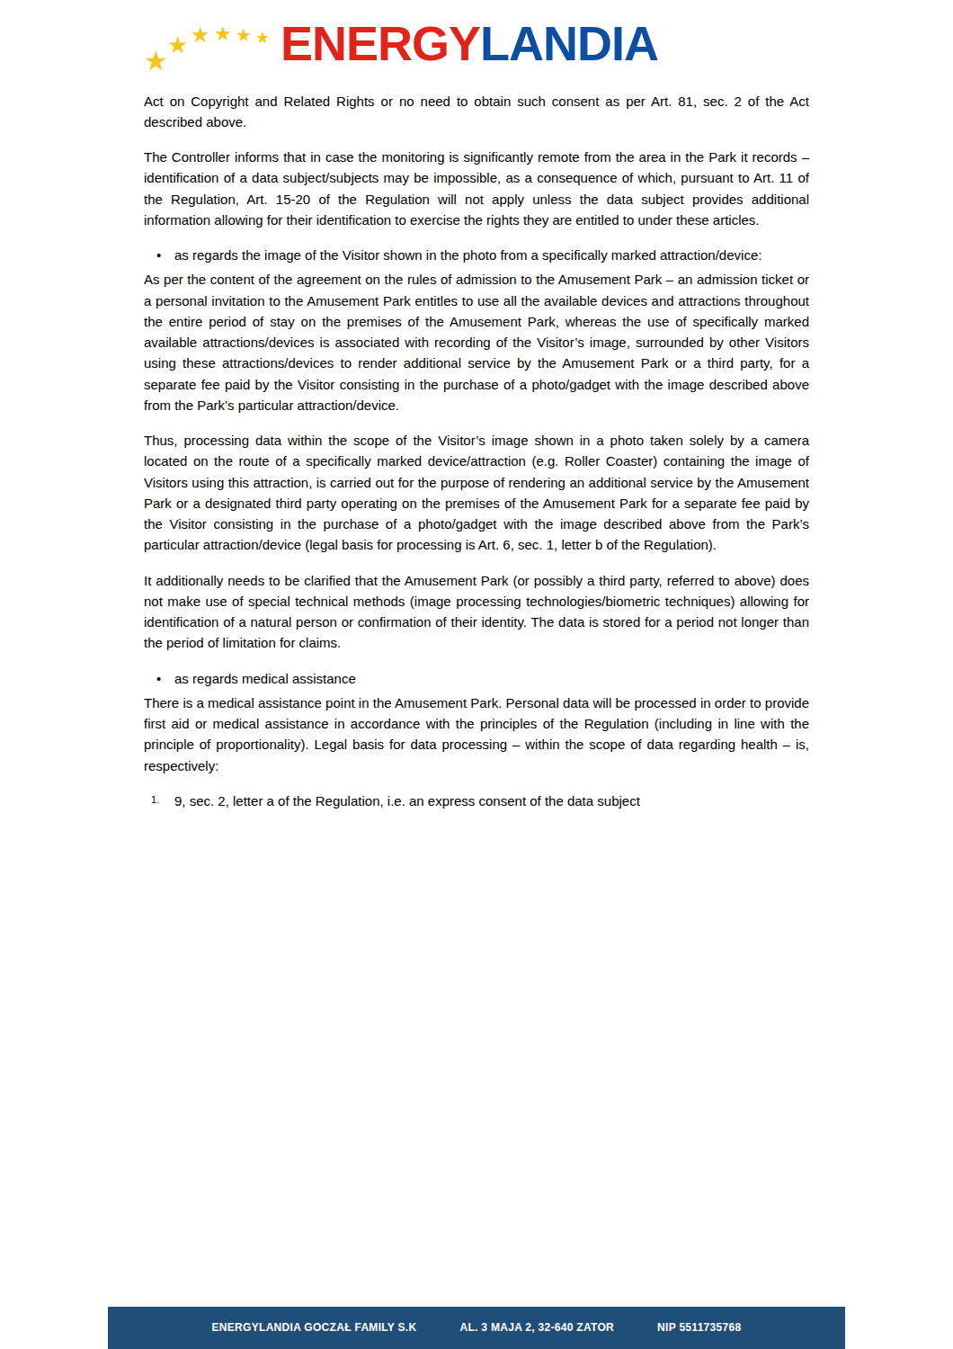★ ★ ★ ★ ★ ★
ENERGY LANDIA
Act on Copyright and Related Rights or no need to obtain such consent as per Art. 81, sec. 2 of the Act described above.
The Controller informs that in case the monitoring is significantly remote from the area in the Park it records – identification of a data subject/subjects may be impossible, as a consequence of which, pursuant to Art. 11 of the Regulation, Art. 15-20 of the Regulation will not apply unless the data subject provides additional information allowing for their identification to exercise the rights they are entitled to under these articles.
as regards the image of the Visitor shown in the photo from a specifically marked attraction/device:
As per the content of the agreement on the rules of admission to the Amusement Park – an admission ticket or a personal invitation to the Amusement Park entitles to use all the available devices and attractions throughout the entire period of stay on the premises of the Amusement Park, whereas the use of specifically marked available attractions/devices is associated with recording of the Visitor’s image, surrounded by other Visitors using these attractions/devices to render additional service by the Amusement Park or a third party, for a separate fee paid by the Visitor consisting in the purchase of a photo/gadget with the image described above from the Park’s particular attraction/device.
Thus, processing data within the scope of the Visitor’s image shown in a photo taken solely by a camera located on the route of a specifically marked device/attraction (e.g. Roller Coaster) containing the image of Visitors using this attraction, is carried out for the purpose of rendering an additional service by the Amusement Park or a designated third party operating on the premises of the Amusement Park for a separate fee paid by the Visitor consisting in the purchase of a photo/gadget with the image described above from the Park’s particular attraction/device (legal basis for processing is Art. 6, sec. 1, letter b of the Regulation).
It additionally needs to be clarified that the Amusement Park (or possibly a third party, referred to above) does not make use of special technical methods (image processing technologies/biometric techniques) allowing for identification of a natural person or confirmation of their identity. The data is stored for a period not longer than the period of limitation for claims.
as regards medical assistance
There is a medical assistance point in the Amusement Park. Personal data will be processed in order to provide first aid or medical assistance in accordance with the principles of the Regulation (including in line with the principle of proportionality). Legal basis for data processing – within the scope of data regarding health – is, respectively:
9, sec. 2, letter a of the Regulation, i.e. an express consent of the data subject
ENERGYLANDIA GOCZAŁ FAMILY S.K AL. 3 MAJA 2, 32-640 ZATOR NIP 5511735768